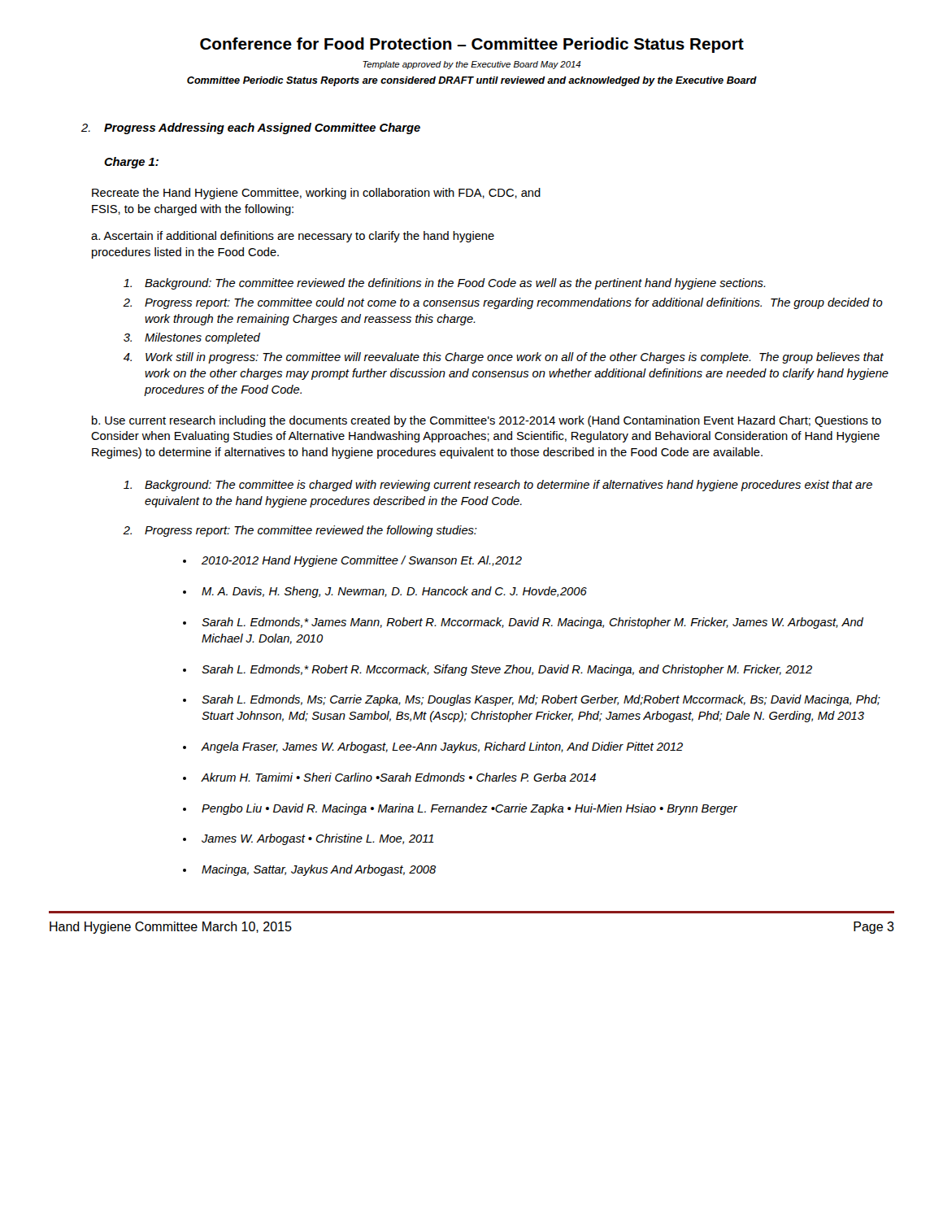Conference for Food Protection – Committee Periodic Status Report
Template approved by the Executive Board May 2014
Committee Periodic Status Reports are considered DRAFT until reviewed and acknowledged by the Executive Board
2. Progress Addressing each Assigned Committee Charge
Charge 1:
Recreate the Hand Hygiene Committee, working in collaboration with FDA, CDC, and
FSIS, to be charged with the following:
a. Ascertain if additional definitions are necessary to clarify the hand hygiene
procedures listed in the Food Code.
Background: The committee reviewed the definitions in the Food Code as well as the pertinent hand hygiene sections.
Progress report: The committee could not come to a consensus regarding recommendations for additional definitions. The group decided to work through the remaining Charges and reassess this charge.
Milestones completed
Work still in progress: The committee will reevaluate this Charge once work on all of the other Charges is complete. The group believes that work on the other charges may prompt further discussion and consensus on whether additional definitions are needed to clarify hand hygiene procedures of the Food Code.
b. Use current research including the documents created by the Committee's 2012-2014 work (Hand Contamination Event Hazard Chart; Questions to Consider when Evaluating Studies of Alternative Handwashing Approaches; and Scientific, Regulatory and Behavioral Consideration of Hand Hygiene Regimes) to determine if alternatives to hand hygiene procedures equivalent to those described in the Food Code are available.
Background: The committee is charged with reviewing current research to determine if alternatives hand hygiene procedures exist that are equivalent to the hand hygiene procedures described in the Food Code.
Progress report: The committee reviewed the following studies:
2010-2012 Hand Hygiene Committee / Swanson Et. Al.,2012
M. A. Davis, H. Sheng, J. Newman, D. D. Hancock and C. J. Hovde,2006
Sarah L. Edmonds,* James Mann, Robert R. Mccormack, David R. Macinga, Christopher M. Fricker, James W. Arbogast, And Michael J. Dolan, 2010
Sarah L. Edmonds,* Robert R. Mccormack, Sifang Steve Zhou, David R. Macinga, and Christopher M. Fricker, 2012
Sarah L. Edmonds, Ms; Carrie Zapka, Ms; Douglas Kasper, Md; Robert Gerber, Md;Robert Mccormack, Bs; David Macinga, Phd; Stuart Johnson, Md; Susan Sambol, Bs,Mt (Ascp); Christopher Fricker, Phd; James Arbogast, Phd; Dale N. Gerding, Md 2013
Angela Fraser, James W. Arbogast, Lee-Ann Jaykus, Richard Linton, And Didier Pittet 2012
Akrum H. Tamimi • Sheri Carlino •Sarah Edmonds • Charles P. Gerba 2014
Pengbo Liu • David R. Macinga • Marina L. Fernandez •Carrie Zapka • Hui-Mien Hsiao • Brynn Berger
James W. Arbogast • Christine L. Moe, 2011
Macinga, Sattar, Jaykus And Arbogast, 2008
Hand Hygiene Committee March 10, 2015 Page 3